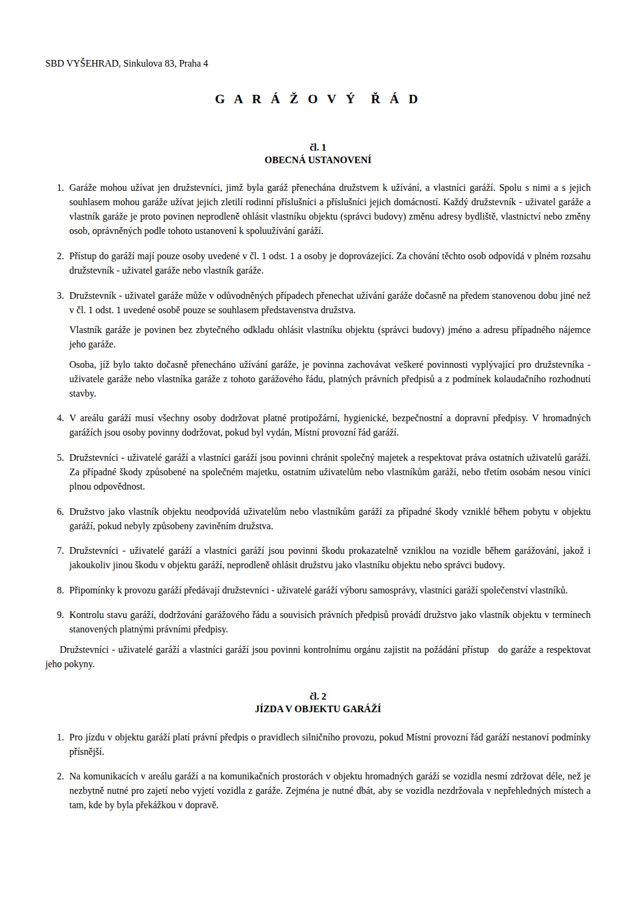SBD VYŠEHRAD, Sinkulova 83, Praha 4
G A R Á Ž O V Ý Ř Á D
čl. 1
OBECNÁ USTANOVENÍ
Garáže mohou užívat jen družstevníci, jimž byla garáž přenechána družstvem k užívání, a vlastníci garáží. Spolu s nimi a s jejich souhlasem mohou garáže užívat jejich zletilí rodinní příslušníci a příslušníci jejich domácností. Každý družstevník - uživatel garáže a vlastník garáže je proto povinen neprodleně ohlásit vlastníku objektu (správci budovy) změnu adresy bydliště, vlastnictví nebo změny osob, oprávněných podle tohoto ustanovení k spoluužívání garáží.
Přístup do garáží mají pouze osoby uvedené v čl. 1 odst. 1 a osoby je doprovázející. Za chování těchto osob odpovídá v plném rozsahu družstevník - uživatel garáže nebo vlastník garáže.
Družstevník - uživatel garáže může v odůvodněných případech přenechat užívání garáže dočasně na předem stanovenou dobu jiné než v čl. 1 odst. 1 uvedené osobě pouze se souhlasem představenstva družstva.
Vlastník garáže je povinen bez zbytečného odkladu ohlásit vlastníku objektu (správci budovy) jméno a adresu případného nájemce jeho garáže.
Osoba, jíž bylo takto dočasně přenecháno užívání garáže, je povinna zachovávat veškeré povinnosti vyplývající pro družstevníka - uživatele garáže nebo vlastníka garáže z tohoto garážového řádu, platných právních předpisů a z podmínek kolaudačního rozhodnutí stavby.
V areálu garáží musí všechny osoby dodržovat platné protipožární, hygienické, bezpečnostní a dopravní předpisy. V hromadných garážích jsou osoby povinny dodržovat, pokud byl vydán, Místní provozní řád garáží.
Družstevníci - uživatelé garáží a vlastníci garáží jsou povinni chránit společný majetek a respektovat práva ostatních uživatelů garáží. Za případné škody způsobené na společném majetku, ostatním uživatelům nebo vlastníkům garáží, nebo třetím osobám nesou viníci plnou odpovědnost.
Družstvo jako vlastník objektu neodpovídá uživatelům nebo vlastníkům garáží za případné škody vzniklé během pobytu v objektu garáží, pokud nebyly způsobeny zaviněním družstva.
Družstevníci - uživatelé garáží a vlastníci garáží jsou povinni škodu prokazatelně vzniklou na vozidle během garážování, jakož i jakoukoliv jinou škodu v objektu garáží, neprodleně ohlásit družstvu jako vlastníku objektu nebo správci budovy.
Připomínky k provozu garáží předávají družstevníci - uživatelé garáží výboru samosprávy, vlastníci garáží společenství vlastníků.
Kontrolu stavu garáží, dodržování garážového řádu a souvisích právních předpisů provádí družstvo jako vlastník objektu v termínech stanovených platnými právními předpisy.
Družstevníci - uživatelé garáží a vlastníci garáží jsou povinni kontrolnímu orgánu zajistit na požádání přístup do garáže a respektovat jeho pokyny.
čl. 2
JÍZDA V OBJEKTU GARÁŽÍ
Pro jízdu v objektu garáží platí právní předpis o pravidlech silničního provozu, pokud Místní provozní řád garáží nestanoví podmínky přísnější.
Na komunikacích v areálu garáží a na komunikačních prostorách v objektu hromadných garáží se vozidla nesmí zdržovat déle, než je nezbytně nutné pro zajetí nebo vyjetí vozidla z garáže. Zejména je nutné dbát, aby se vozidla nezdržovala v nepřehledných místech a tam, kde by byla překážkou v dopravě.